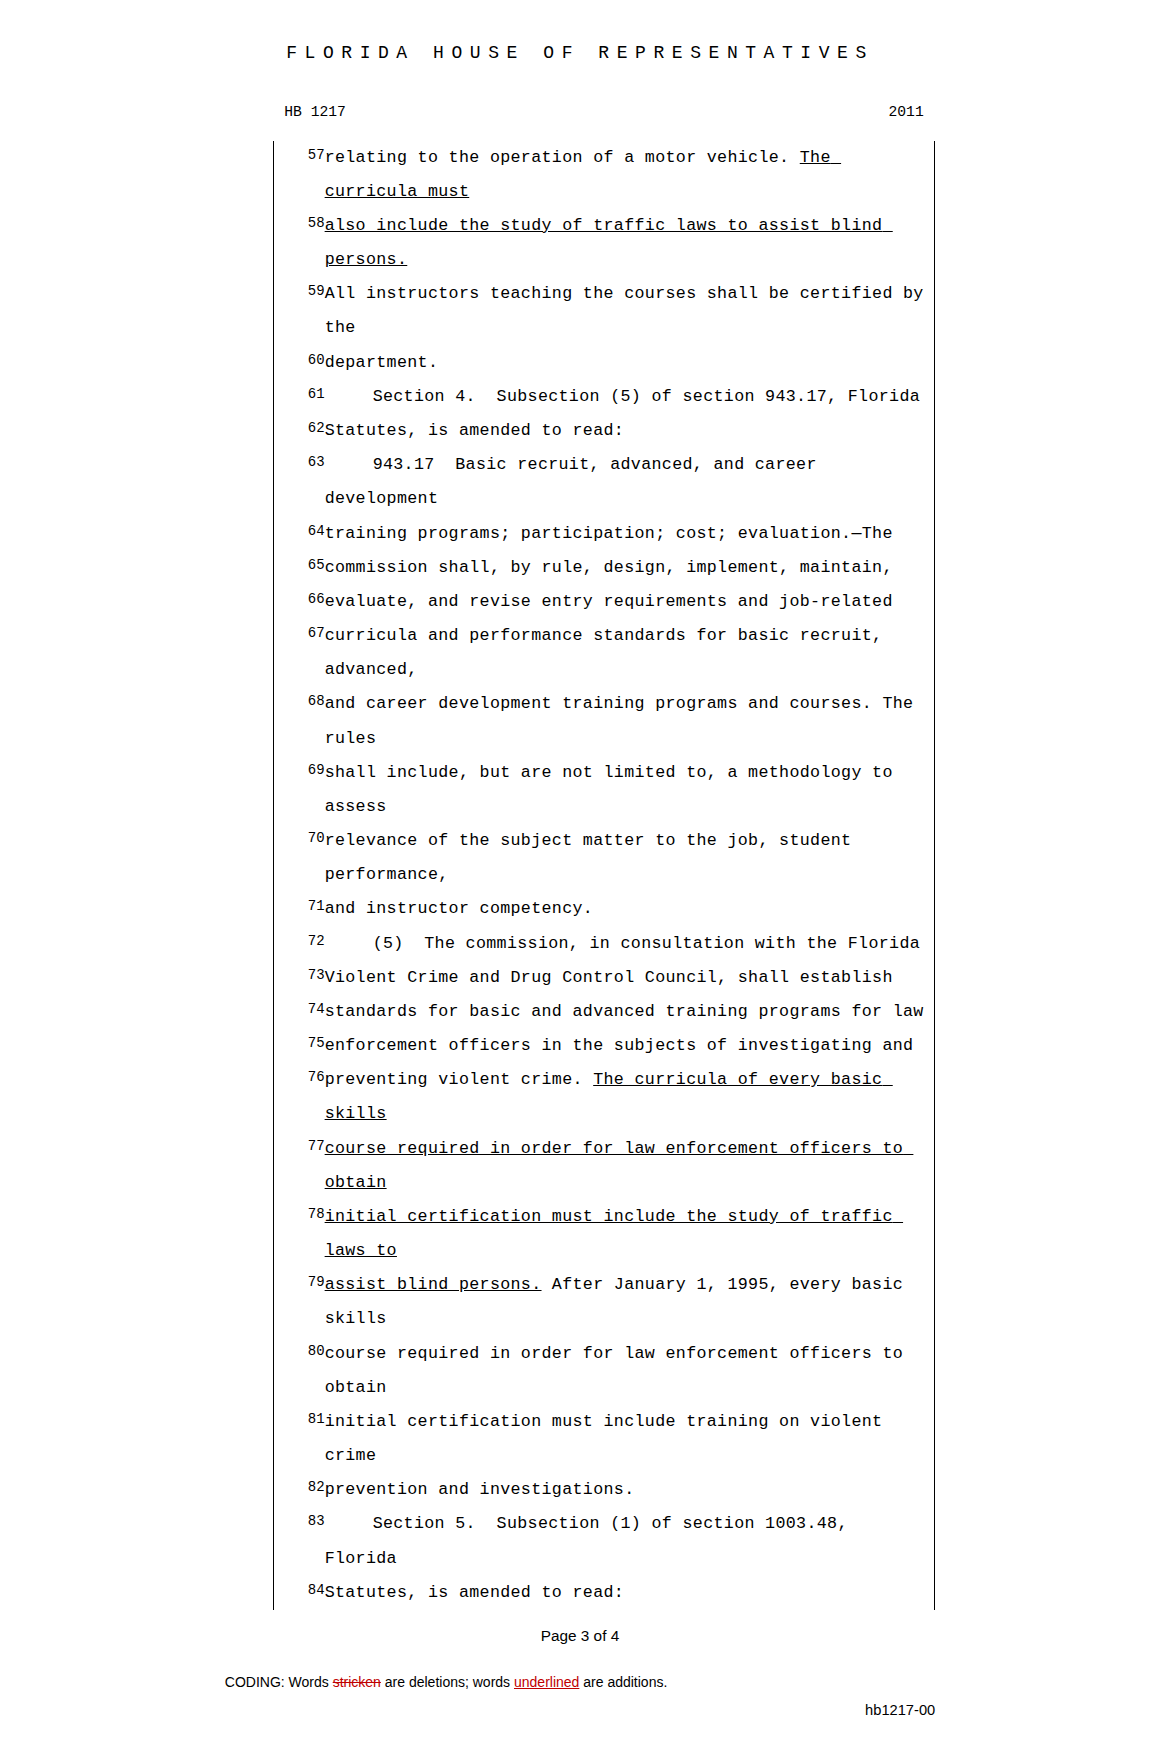FLORIDA HOUSE OF REPRESENTATIVES
HB 1217 2011
| 57 | relating to the operation of a motor vehicle. The curricula must |
| 58 | also include the study of traffic laws to assist blind persons. |
| 59 | All instructors teaching the courses shall be certified by the |
| 60 | department. |
| 61 | Section 4. Subsection (5) of section 943.17, Florida |
| 62 | Statutes, is amended to read: |
| 63 | 943.17 Basic recruit, advanced, and career development |
| 64 | training programs; participation; cost; evaluation.—The |
| 65 | commission shall, by rule, design, implement, maintain, |
| 66 | evaluate, and revise entry requirements and job-related |
| 67 | curricula and performance standards for basic recruit, advanced, |
| 68 | and career development training programs and courses. The rules |
| 69 | shall include, but are not limited to, a methodology to assess |
| 70 | relevance of the subject matter to the job, student performance, |
| 71 | and instructor competency. |
| 72 | (5) The commission, in consultation with the Florida |
| 73 | Violent Crime and Drug Control Council, shall establish |
| 74 | standards for basic and advanced training programs for law |
| 75 | enforcement officers in the subjects of investigating and |
| 76 | preventing violent crime. The curricula of every basic skills |
| 77 | course required in order for law enforcement officers to obtain |
| 78 | initial certification must include the study of traffic laws to |
| 79 | assist blind persons. After January 1, 1995, every basic skills |
| 80 | course required in order for law enforcement officers to obtain |
| 81 | initial certification must include training on violent crime |
| 82 | prevention and investigations. |
| 83 | Section 5. Subsection (1) of section 1003.48, Florida |
| 84 | Statutes, is amended to read: |
Page 3 of 4
CODING: Words stricken are deletions; words underlined are additions.
hb1217-00